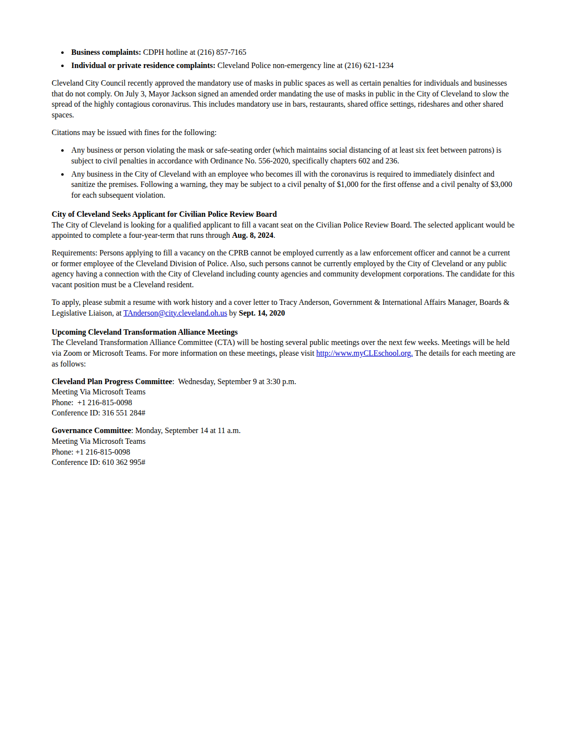Business complaints: CDPH hotline at (216) 857-7165
Individual or private residence complaints: Cleveland Police non-emergency line at (216) 621-1234
Cleveland City Council recently approved the mandatory use of masks in public spaces as well as certain penalties for individuals and businesses that do not comply. On July 3, Mayor Jackson signed an amended order mandating the use of masks in public in the City of Cleveland to slow the spread of the highly contagious coronavirus. This includes mandatory use in bars, restaurants, shared office settings, rideshares and other shared spaces.
Citations may be issued with fines for the following:
Any business or person violating the mask or safe-seating order (which maintains social distancing of at least six feet between patrons) is subject to civil penalties in accordance with Ordinance No. 556-2020, specifically chapters 602 and 236.
Any business in the City of Cleveland with an employee who becomes ill with the coronavirus is required to immediately disinfect and sanitize the premises. Following a warning, they may be subject to a civil penalty of $1,000 for the first offense and a civil penalty of $3,000 for each subsequent violation.
City of Cleveland Seeks Applicant for Civilian Police Review Board
The City of Cleveland is looking for a qualified applicant to fill a vacant seat on the Civilian Police Review Board. The selected applicant would be appointed to complete a four-year-term that runs through Aug. 8, 2024.
Requirements: Persons applying to fill a vacancy on the CPRB cannot be employed currently as a law enforcement officer and cannot be a current or former employee of the Cleveland Division of Police. Also, such persons cannot be currently employed by the City of Cleveland or any public agency having a connection with the City of Cleveland including county agencies and community development corporations. The candidate for this vacant position must be a Cleveland resident.
To apply, please submit a resume with work history and a cover letter to Tracy Anderson, Government & International Affairs Manager, Boards & Legislative Liaison, at TAnderson@city.cleveland.oh.us by Sept. 14, 2020
Upcoming Cleveland Transformation Alliance Meetings
The Cleveland Transformation Alliance Committee (CTA) will be hosting several public meetings over the next few weeks. Meetings will be held via Zoom or Microsoft Teams. For more information on these meetings, please visit http://www.myCLEschool.org. The details for each meeting are as follows:
Cleveland Plan Progress Committee: Wednesday, September 9 at 3:30 p.m.
Meeting Via Microsoft Teams
Phone: +1 216-815-0098
Conference ID: 316 551 284#
Governance Committee: Monday, September 14 at 11 a.m.
Meeting Via Microsoft Teams
Phone: +1 216-815-0098
Conference ID: 610 362 995#